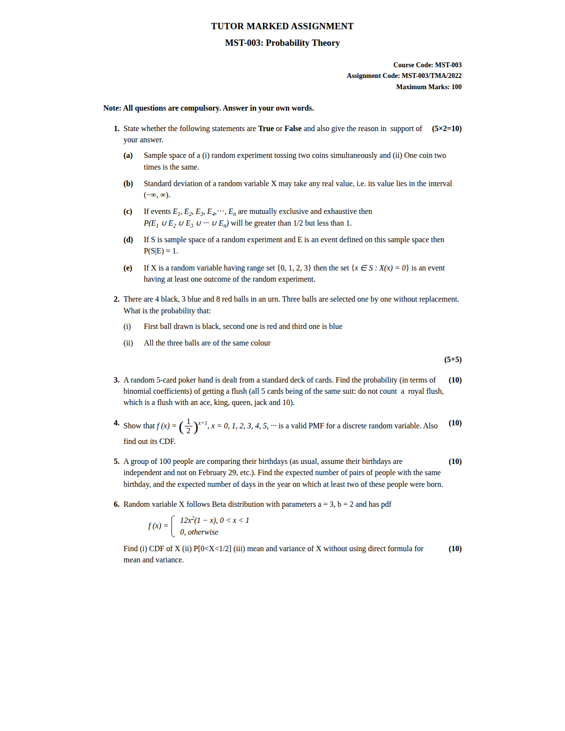TUTOR MARKED ASSIGNMENT
MST-003: Probability Theory
Course Code: MST-003
Assignment Code: MST-003/TMA/2022
Maximum Marks: 100
Note: All questions are compulsory. Answer in your own words.
1. (5×2=10) State whether the following statements are True or False and also give the reason in support of your answer.
(a) Sample space of a (i) random experiment tossing two coins simultaneously and (ii) One coin two times is the same.
(b) Standard deviation of a random variable X may take any real value, i.e. its value lies in the interval (−∞, ∞).
(c) If events E1, E2, E3, E4,···, En are mutually exclusive and exhaustive then
P(E1 ∪ E2 ∪ E3 ∪ ··· ∪ En) will be greater than 1/2 but less than 1.
(d) If S is sample space of a random experiment and E is an event defined on this sample space then P(S|E) = 1.
(e) If X is a random variable having range set {0, 1, 2, 3} then the set {x ∈ S : X(x) = 0} is an event having at least one outcome of the random experiment.
2. There are 4 black, 3 blue and 8 red balls in an urn. Three balls are selected one by one without replacement. What is the probability that:
(i) First ball drawn is black, second one is red and third one is blue
(ii) All the three balls are of the same colour
(5+5)
3. (10) A random 5-card poker hand is dealt from a standard deck of cards. Find the probability (in terms of binomial coefficients) of getting a flush (all 5 cards being of the same suit: do not count a royal flush, which is a flush with an ace, king, queen, jack and 10).
4. (10) Show that f (x) = (12)x+1, x = 0, 1, 2, 3, 4, 5, ··· is a valid PMF for a discrete random variable. Also find out its CDF.
5. (10) A group of 100 people are comparing their birthdays (as usual, assume their birthdays are independent and not on February 29, etc.). Find the expected number of pairs of people with the same birthday, and the expected number of days in the year on which at least two of these people were born.
6. Random variable X follows Beta distribution with parameters a = 3, b = 2 and has pdf
f (x) = 12x2(1 − x), 0 < x < 1 0, otherwise
(10) Find (i) CDF of X (ii) P[0<X<1/2] (iii) mean and variance of X without using direct formula for mean and variance.